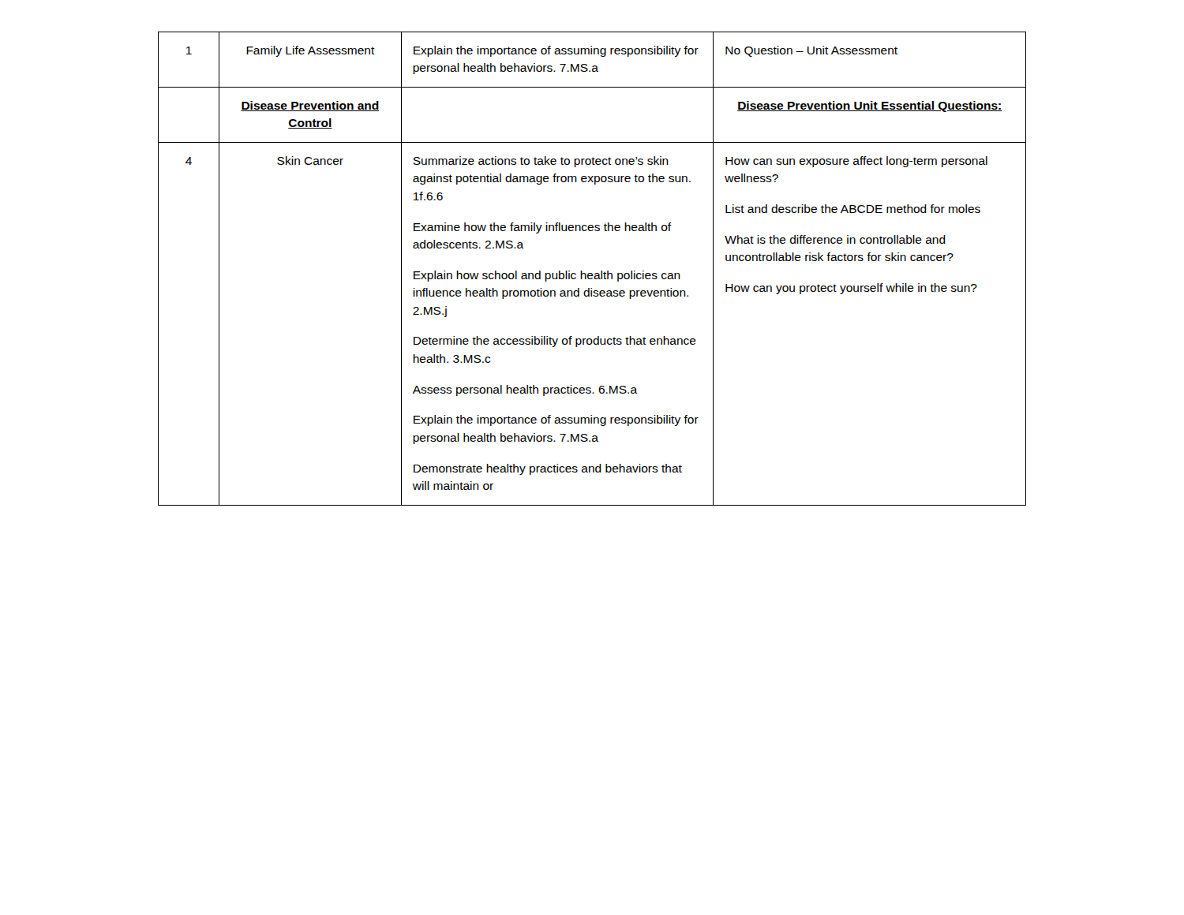| 1 | Family Life Assessment | Explain the importance of assuming responsibility for personal health behaviors. 7.MS.a | No Question – Unit Assessment |
| | Disease Prevention and Control | | Disease Prevention Unit Essential Questions: |
| 4 | Skin Cancer | Summarize actions to take to protect one’s skin against potential damage from exposure to the sun. 1f.6.6 Examine how the family influences the health of adolescents. 2.MS.a Explain how school and public health policies can influence health promotion and disease prevention. 2.MS.j Determine the accessibility of products that enhance health. 3.MS.c Assess personal health practices. 6.MS.a Explain the importance of assuming responsibility for personal health behaviors. 7.MS.a Demonstrate healthy practices and behaviors that will maintain or | How can sun exposure affect long-term personal wellness? List and describe the ABCDE method for moles What is the difference in controllable and uncontrollable risk factors for skin cancer? How can you protect yourself while in the sun? |